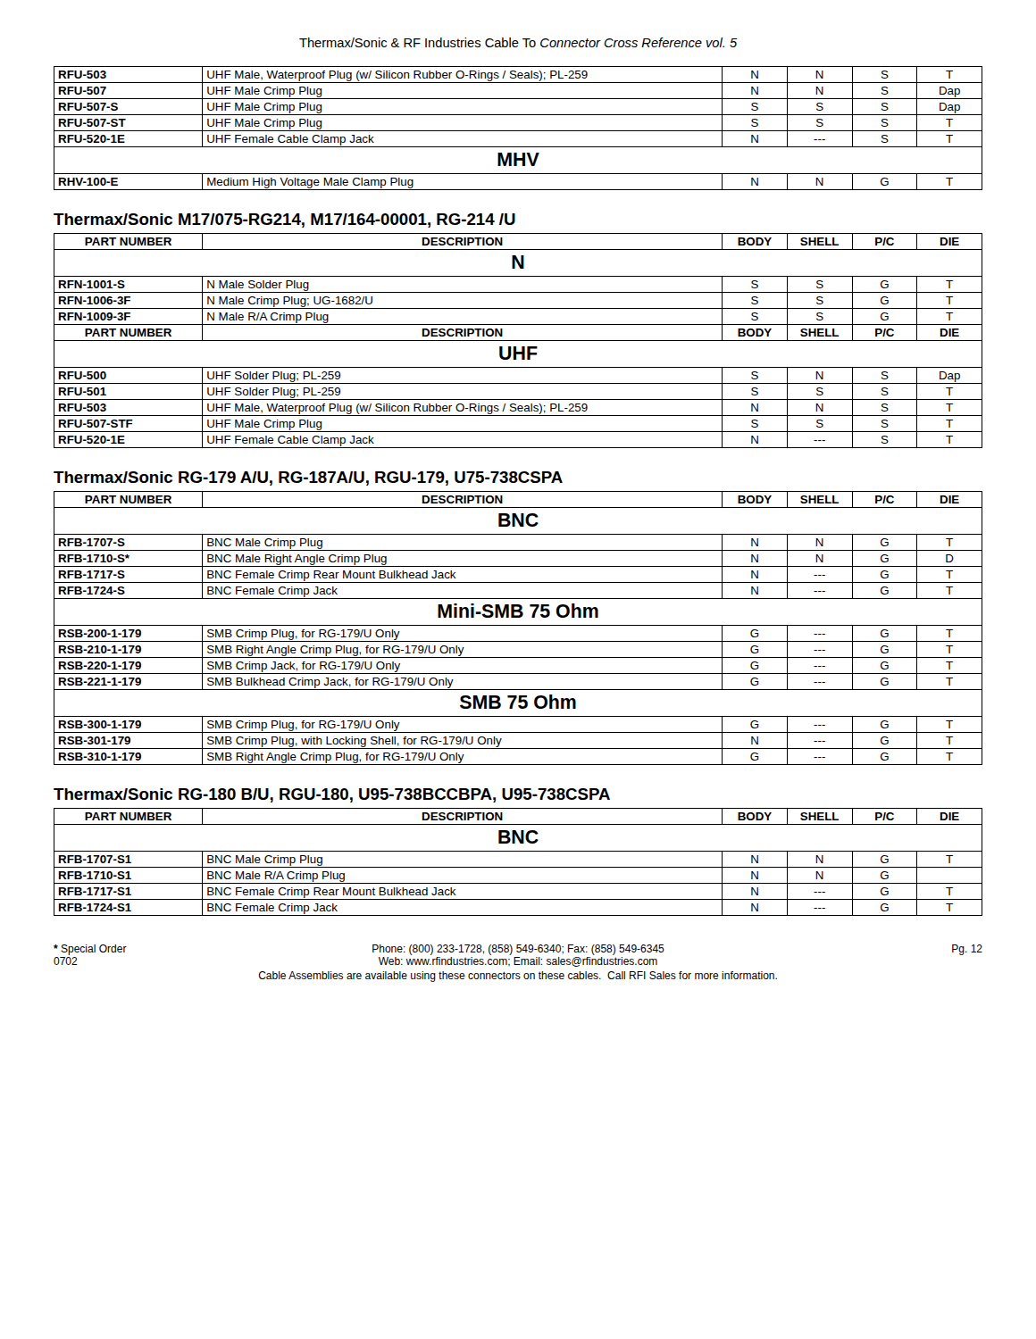Thermax/Sonic & RF Industries Cable To Connector Cross Reference vol. 5
| RFU-503 | UHF Male, Waterproof Plug (w/ Silicon Rubber O-Rings / Seals); PL-259 | N | N | S | T |
| RFU-507 | UHF Male Crimp Plug | N | N | S | Dap |
| RFU-507-S | UHF Male Crimp Plug | S | S | S | Dap |
| RFU-507-ST | UHF Male Crimp Plug | S | S | S | T |
| RFU-520-1E | UHF Female Cable Clamp Jack | N | --- | S | T |
| MHV |
| RHV-100-E | Medium High Voltage Male Clamp Plug | N | N | G | T |
Thermax/Sonic M17/075-RG214, M17/164-00001, RG-214 /U
| PART NUMBER | DESCRIPTION | BODY | SHELL | P/C | DIE |
| --- | --- | --- | --- | --- | --- |
| N |
| RFN-1001-S | N Male Solder Plug | S | S | G | T |
| RFN-1006-3F | N Male Crimp Plug; UG-1682/U | S | S | G | T |
| RFN-1009-3F | N Male R/A Crimp Plug | S | S | G | T |
| PART NUMBER | DESCRIPTION | BODY | SHELL | P/C | DIE |
| UHF |
| RFU-500 | UHF Solder Plug; PL-259 | S | N | S | Dap |
| RFU-501 | UHF Solder Plug; PL-259 | S | S | S | T |
| RFU-503 | UHF Male, Waterproof Plug (w/ Silicon Rubber O-Rings / Seals); PL-259 | N | N | S | T |
| RFU-507-STF | UHF Male Crimp Plug | S | S | S | T |
| RFU-520-1E | UHF Female Cable Clamp Jack | N | --- | S | T |
Thermax/Sonic RG-179 A/U, RG-187A/U, RGU-179, U75-738CSPA
| PART NUMBER | DESCRIPTION | BODY | SHELL | P/C | DIE |
| --- | --- | --- | --- | --- | --- |
| BNC |
| RFB-1707-S | BNC Male Crimp Plug | N | N | G | T |
| RFB-1710-S* | BNC Male Right Angle Crimp Plug | N | N | G | D |
| RFB-1717-S | BNC Female Crimp Rear Mount Bulkhead Jack | N | --- | G | T |
| RFB-1724-S | BNC Female Crimp Jack | N | --- | G | T |
| Mini-SMB 75 Ohm |
| RSB-200-1-179 | SMB Crimp Plug, for RG-179/U Only | G | --- | G | T |
| RSB-210-1-179 | SMB Right Angle Crimp Plug, for RG-179/U Only | G | --- | G | T |
| RSB-220-1-179 | SMB Crimp Jack, for RG-179/U Only | G | --- | G | T |
| RSB-221-1-179 | SMB Bulkhead Crimp Jack, for RG-179/U Only | G | --- | G | T |
| SMB 75 Ohm |
| RSB-300-1-179 | SMB Crimp Plug, for RG-179/U Only | G | --- | G | T |
| RSB-301-179 | SMB Crimp Plug, with Locking Shell, for RG-179/U Only | N | --- | G | T |
| RSB-310-1-179 | SMB Right Angle Crimp Plug, for RG-179/U Only | G | --- | G | T |
Thermax/Sonic RG-180 B/U, RGU-180, U95-738BCCBPA, U95-738CSPA
| PART NUMBER | DESCRIPTION | BODY | SHELL | P/C | DIE |
| --- | --- | --- | --- | --- | --- |
| BNC |
| RFB-1707-S1 | BNC Male Crimp Plug | N | N | G | T |
| RFB-1710-S1 | BNC Male R/A Crimp Plug | N | N | G | |
| RFB-1717-S1 | BNC Female Crimp Rear Mount Bulkhead Jack | N | --- | G | T |
| RFB-1724-S1 | BNC Female Crimp Jack | N | --- | G | T |
* Special Order
Phone: (800) 233-1728, (858) 549-6340; Fax: (858) 549-6345
Pg. 12
0702
Web: www.rfindustries.com; Email: sales@rfindustries.com
Cable Assemblies are available using these connectors on these cables. Call RFI Sales for more information.